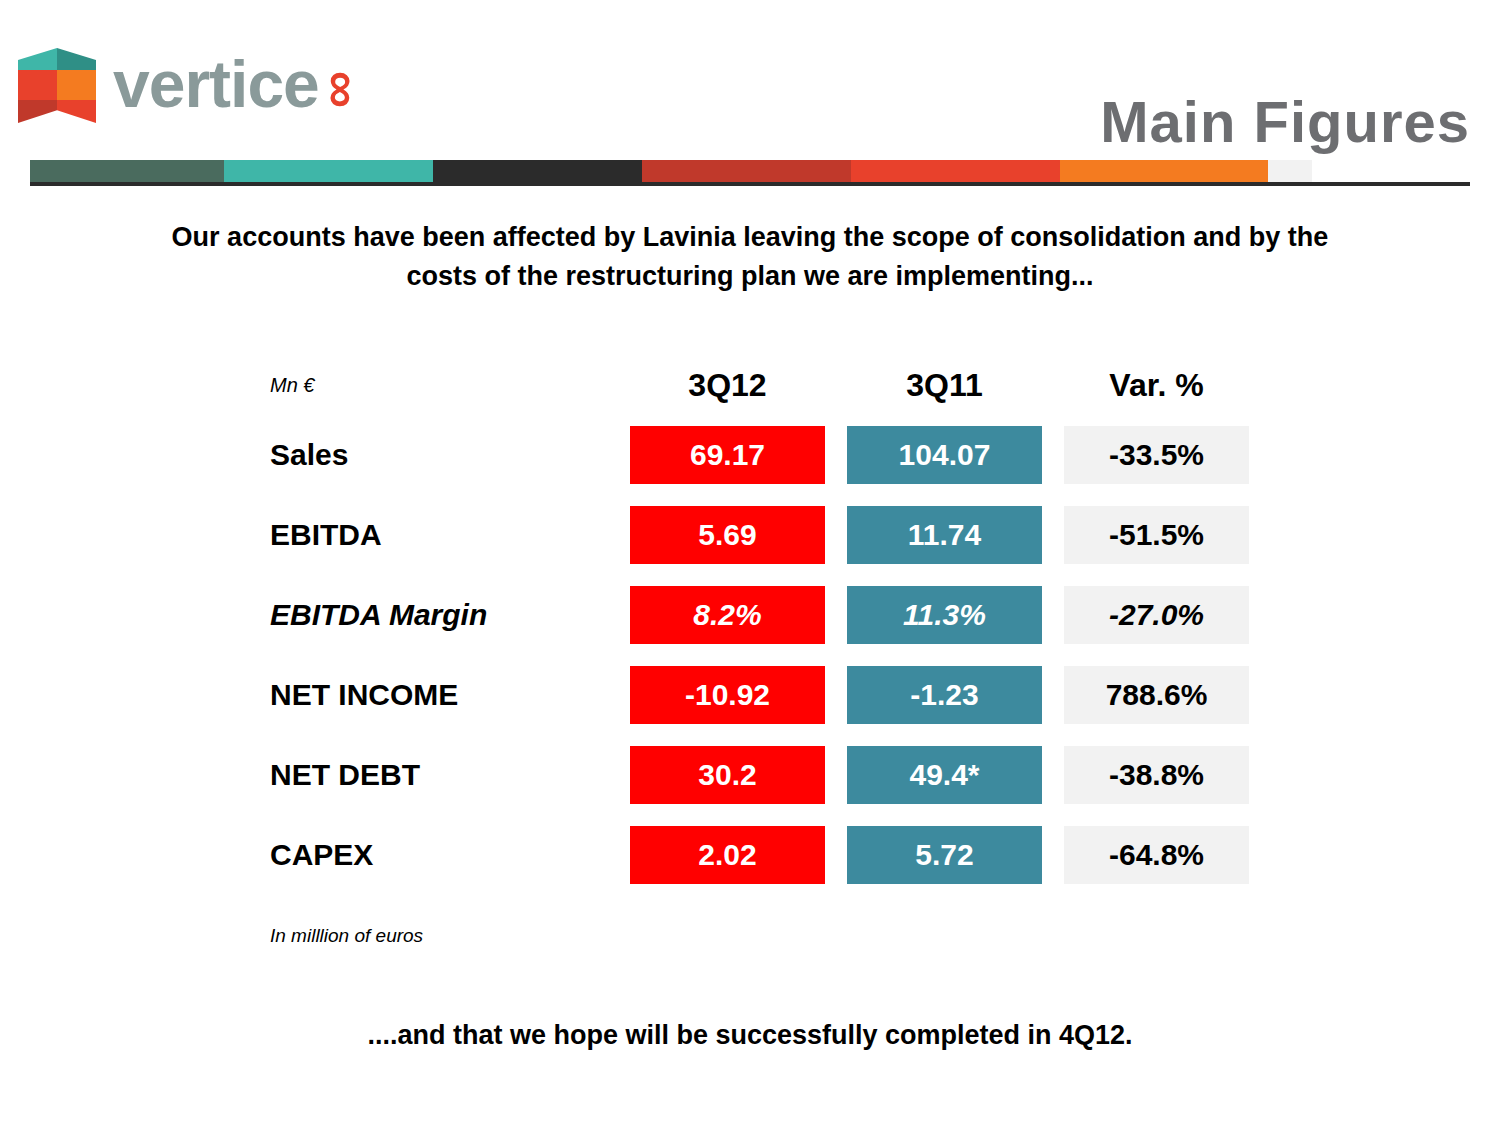vertice∞
Main Figures
Our accounts have been affected by Lavinia leaving the scope of consolidation and by the
costs of the restructuring plan we are implementing...
Mn €
3Q12
3Q11
Var. %
Sales
69.17
104.07
-33.5%
EBITDA
5.69
11.74
-51.5%
EBITDA Margin
8.2%
11.3%
-27.0%
NET INCOME
-10.92
-1.23
788.6%
NET DEBT
30.2
49.4*
-38.8%
CAPEX
2.02
5.72
-64.8%
In milllion of euros
....and that we hope will be successfully completed in 4Q12.